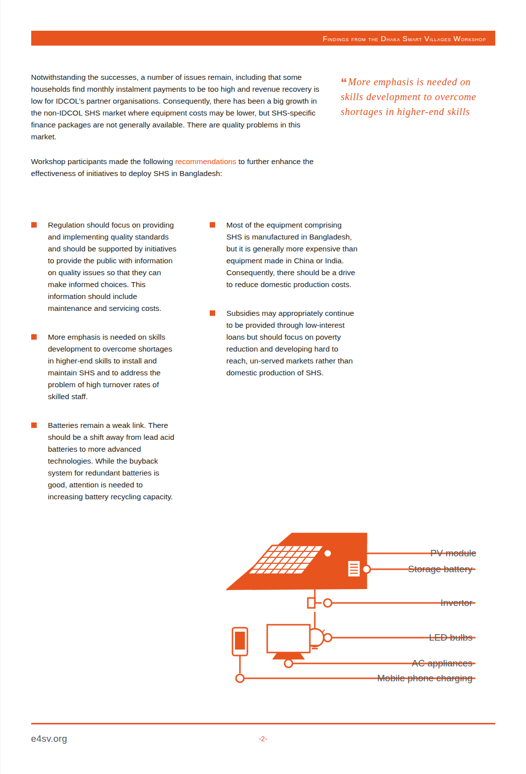Findings from the Dhaka Smart Villages Workshop
Notwithstanding the successes, a number of issues remain, including that some households find monthly instalment payments to be too high and revenue recovery is low for IDCOL’s partner organisations. Consequently, there has been a big growth in the non-IDCOL SHS market where equipment costs may be lower, but SHS-specific finance packages are not generally available. There are quality problems in this market.
Workshop participants made the following recommendations to further enhance the effectiveness of initiatives to deploy SHS in Bangladesh:
“More emphasis is needed on skills development to overcome shortages in higher-end skills
Regulation should focus on providing and implementing quality standards and should be supported by initiatives to provide the public with information on quality issues so that they can make informed choices. This information should include maintenance and servicing costs.
More emphasis is needed on skills development to overcome shortages in higher-end skills to install and maintain SHS and to address the problem of high turnover rates of skilled staff.
Batteries remain a weak link. There should be a shift away from lead acid batteries to more advanced technologies. While the buyback system for redundant batteries is good, attention is needed to increasing battery recycling capacity.
Most of the equipment comprising SHS is manufactured in Bangladesh, but it is generally more expensive than equipment made in China or India. Consequently, there should be a drive to reduce domestic production costs.
Subsidies may appropriately continue to be provided through low-interest loans but should focus on poverty reduction and developing hard to reach, un-served markets rather than domestic production of SHS.
PV module Storage battery Invertor LED bulbs AC appliances Mobile phone charging
e4sv.org
-2-